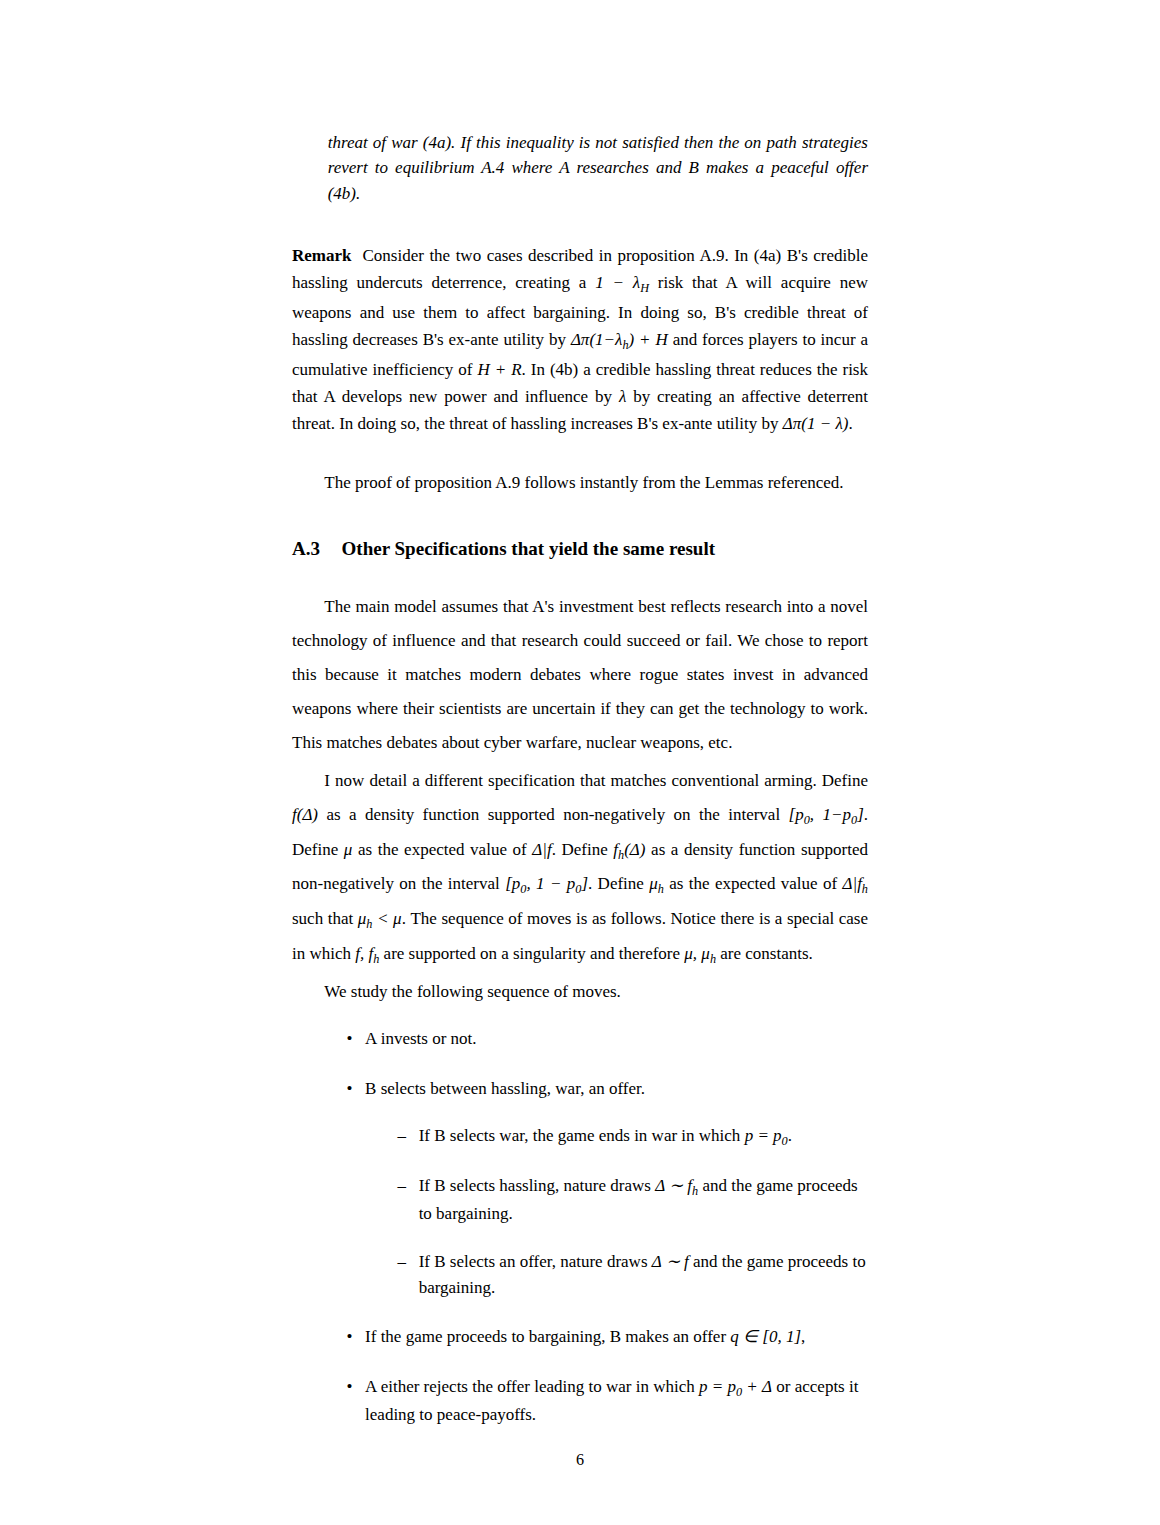threat of war (4a). If this inequality is not satisfied then the on path strategies revert to equilibrium A.4 where A researches and B makes a peaceful offer (4b).
Remark Consider the two cases described in proposition A.9. In (4a) B's credible hassling undercuts deterrence, creating a 1 − λH risk that A will acquire new weapons and use them to affect bargaining. In doing so, B's credible threat of hassling decreases B's ex-ante utility by Δπ(1−λh) + H and forces players to incur a cumulative inefficiency of H + R. In (4b) a credible hassling threat reduces the risk that A develops new power and influence by λ by creating an affective deterrent threat. In doing so, the threat of hassling increases B's ex-ante utility by Δπ(1 − λ).
The proof of proposition A.9 follows instantly from the Lemmas referenced.
A.3 Other Specifications that yield the same result
The main model assumes that A's investment best reflects research into a novel technology of influence and that research could succeed or fail. We chose to report this because it matches modern debates where rogue states invest in advanced weapons where their scientists are uncertain if they can get the technology to work. This matches debates about cyber warfare, nuclear weapons, etc.
I now detail a different specification that matches conventional arming. Define f(Δ) as a density function supported non-negatively on the interval [p0, 1−p0]. Define μ as the expected value of Δ|f. Define fh(Δ) as a density function supported non-negatively on the interval [p0, 1 − p0]. Define μh as the expected value of Δ|fh such that μh < μ. The sequence of moves is as follows. Notice there is a special case in which f, fh are supported on a singularity and therefore μ, μh are constants.
We study the following sequence of moves.
A invests or not.
B selects between hassling, war, an offer.
If B selects war, the game ends in war in which p = p0.
If B selects hassling, nature draws Δ ∼ fh and the game proceeds to bargaining.
If B selects an offer, nature draws Δ ∼ f and the game proceeds to bargaining.
If the game proceeds to bargaining, B makes an offer q ∈ [0, 1],
A either rejects the offer leading to war in which p = p0 + Δ or accepts it leading to peace-payoffs.
6